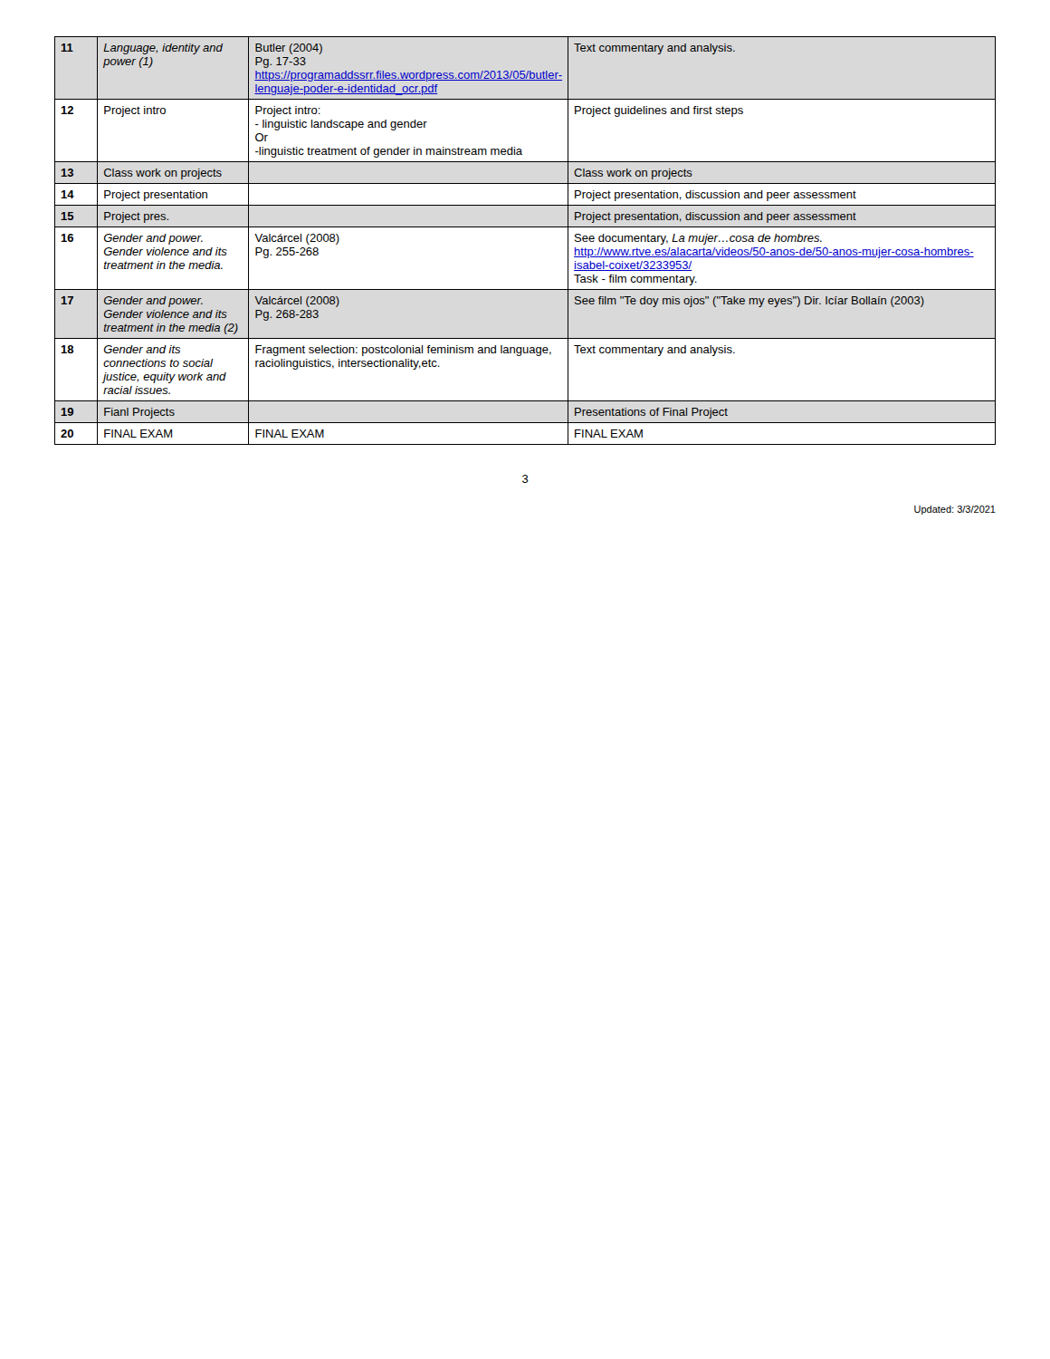| 11 | Language, identity and power (1) | Butler (2004) Pg. 17-33 https://programaddssrr.files.wordpress.com/2013/05/butler-lenguaje-poder-e-identidad_ocr.pdf | Text commentary and analysis. |
| 12 | Project intro | Project intro: - linguistic landscape and gender Or -linguistic treatment of gender in mainstream media | Project guidelines and first steps |
| 13 | Class work on projects | | Class work on projects |
| 14 | Project presentation | | Project presentation, discussion and peer assessment |
| 15 | Project pres. | | Project presentation, discussion and peer assessment |
| 16 | Gender and power. Gender violence and its treatment in the media. | Valcárcel (2008) Pg. 255-268 | See documentary, La mujer…cosa de hombres. http://www.rtve.es/alacarta/videos/50-anos-de/50-anos-mujer-cosa-hombres-isabel-coixet/3233953/ Task - film commentary. |
| 17 | Gender and power. Gender violence and its treatment in the media (2) | Valcárcel (2008) Pg. 268-283 | See film "Te doy mis ojos" ("Take my eyes") Dir. Icíar Bollaín (2003) |
| 18 | Gender and its connections to social justice, equity work and racial issues. | Fragment selection: postcolonial feminism and language, raciolinguistics, intersectionality,etc. | Text commentary and analysis. |
| 19 | Fianl Projects | | Presentations of Final Project |
| 20 | FINAL EXAM | FINAL EXAM | FINAL EXAM |
3
Updated: 3/3/2021